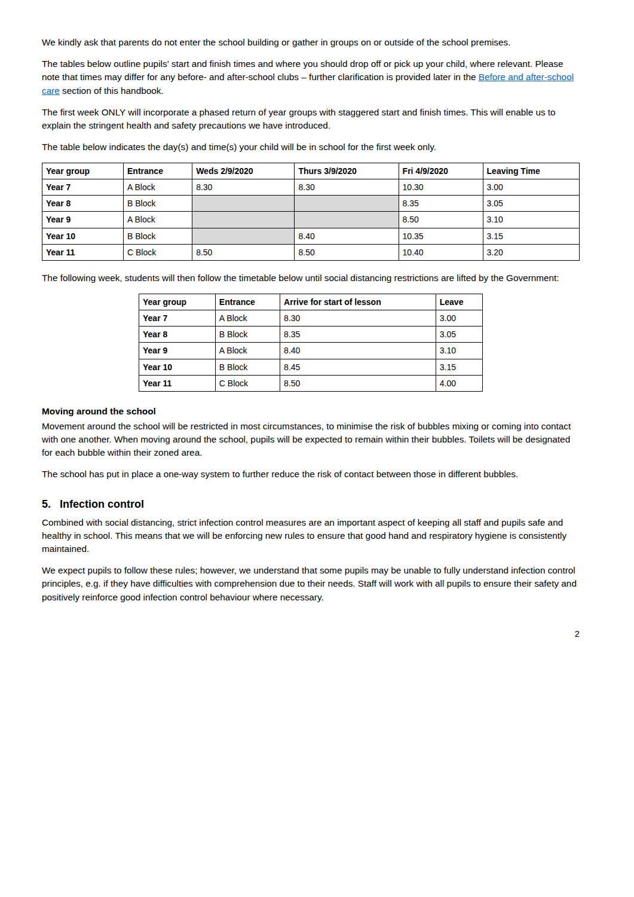We kindly ask that parents do not enter the school building or gather in groups on or outside of the school premises.
The tables below outline pupils’ start and finish times and where you should drop off or pick up your child, where relevant. Please note that times may differ for any before- and after-school clubs – further clarification is provided later in the Before and after-school care section of this handbook.
The first week ONLY will incorporate a phased return of year groups with staggered start and finish times. This will enable us to explain the stringent health and safety precautions we have introduced.
The table below indicates the day(s) and time(s) your child will be in school for the first week only.
| Year group | Entrance | Weds 2/9/2020 | Thurs 3/9/2020 | Fri 4/9/2020 | Leaving Time |
| --- | --- | --- | --- | --- | --- |
| Year 7 | A Block | 8.30 | 8.30 | 10.30 | 3.00 |
| Year 8 | B Block | | | 8.35 | 3.05 |
| Year 9 | A Block | | | 8.50 | 3.10 |
| Year 10 | B Block | | 8.40 | 10.35 | 3.15 |
| Year 11 | C Block | 8.50 | 8.50 | 10.40 | 3.20 |
The following week, students will then follow the timetable below until social distancing restrictions are lifted by the Government:
| Year group | Entrance | Arrive for start of lesson | Leave |
| --- | --- | --- | --- |
| Year 7 | A Block | 8.30 | 3.00 |
| Year 8 | B Block | 8.35 | 3.05 |
| Year 9 | A Block | 8.40 | 3.10 |
| Year 10 | B Block | 8.45 | 3.15 |
| Year 11 | C Block | 8.50 | 4.00 |
Moving around the school
Movement around the school will be restricted in most circumstances, to minimise the risk of bubbles mixing or coming into contact with one another. When moving around the school, pupils will be expected to remain within their bubbles. Toilets will be designated for each bubble within their zoned area.
The school has put in place a one-way system to further reduce the risk of contact between those in different bubbles.
5. Infection control
Combined with social distancing, strict infection control measures are an important aspect of keeping all staff and pupils safe and healthy in school. This means that we will be enforcing new rules to ensure that good hand and respiratory hygiene is consistently maintained.
We expect pupils to follow these rules; however, we understand that some pupils may be unable to fully understand infection control principles, e.g. if they have difficulties with comprehension due to their needs. Staff will work with all pupils to ensure their safety and positively reinforce good infection control behaviour where necessary.
2